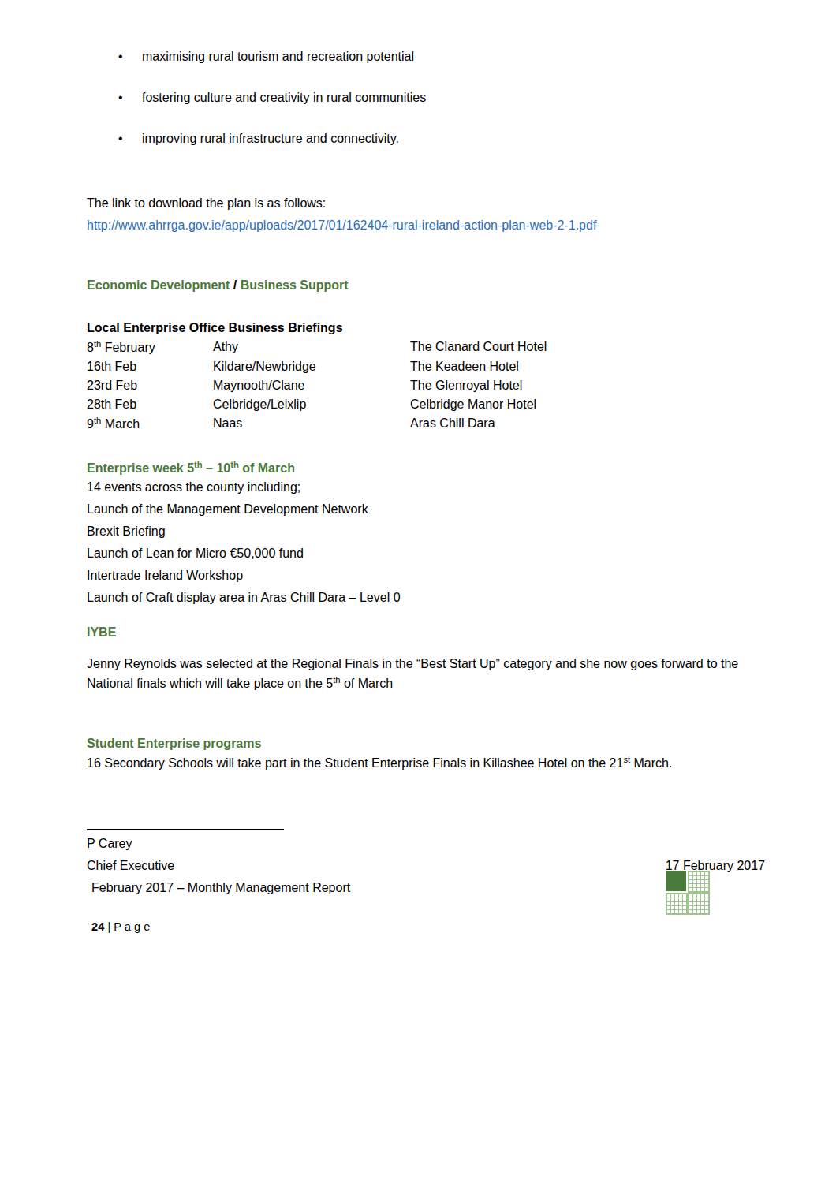maximising rural tourism and recreation potential
fostering culture and creativity in rural communities
improving rural infrastructure and connectivity.
The link to download the plan is as follows:
http://www.ahrrga.gov.ie/app/uploads/2017/01/162404-rural-ireland-action-plan-web-2-1.pdf
Economic Development / Business Support
Local Enterprise Office Business Briefings
| 8 th February | Athy | The Clanard Court Hotel |
| 16th Feb | Kildare/Newbridge | The Keadeen Hotel |
| 23rd Feb | Maynooth/Clane | The Glenroyal Hotel |
| 28th Feb | Celbridge/Leixlip | Celbridge Manor Hotel |
| 9 th March | Naas | Aras Chill Dara |
Enterprise week 5th – 10th of March
14 events across the county including;
Launch of the Management Development Network
Brexit Briefing
Launch of Lean for Micro €50,000 fund
Intertrade Ireland Workshop
Launch of Craft display area in Aras Chill Dara – Level 0
IYBE
Jenny Reynolds was selected at the Regional Finals in the “Best Start Up” category and she now goes forward to the National finals which will take place on the 5th of March
Student Enterprise programs
16 Secondary Schools will take part in the Student Enterprise Finals in Killashee Hotel on the 21st March.
P Carey
Chief Executive
February 2017 – Monthly Management Report
24 | P a g e
17 February 2017